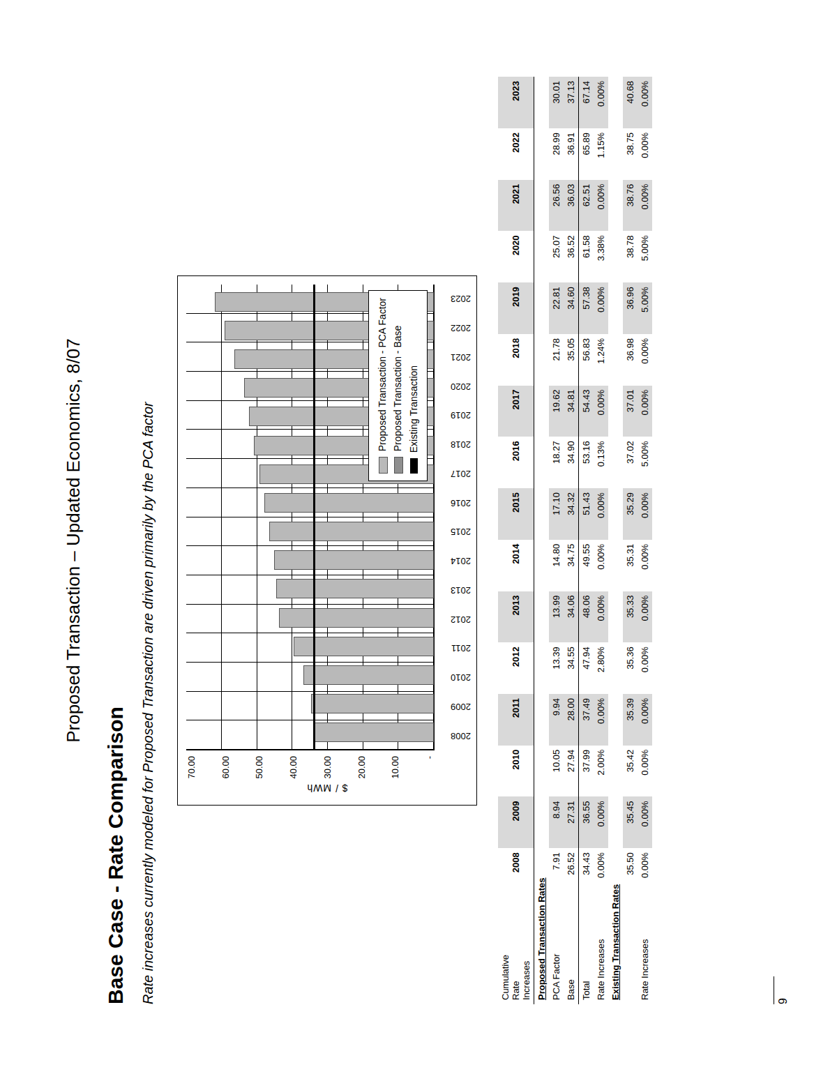Proposed Transaction – Updated Economics, 8/07
Base Case - Rate Comparison
Rate increases currently modeled for Proposed Transaction are driven primarily by the PCA factor
$ / MWh
70.00
60.00
50.00
40.00
30.00
20.00
10.00
-
2008200920102011 2012201320142015 2016201720182019 2020202120222023
Proposed Transaction - PCA Factor
Proposed Transaction - Base
Existing Transaction
| Cumulative Rate Increases | 2008 | 2009 | 2010 | 2011 | 2012 | 2013 | 2014 | 2015 | 2016 | 2017 | 2018 | 2019 | 2020 | 2021 | 2022 | 2023 |
| --- | --- | --- | --- | --- | --- | --- | --- | --- | --- | --- | --- | --- | --- | --- | --- | --- |
| Proposed Transaction Rates |
| PCA Factor | 7.91 | 8.94 | 10.05 | 9.94 | 13.39 | 13.99 | 14.80 | 17.10 | 18.27 | 19.62 | 21.78 | 22.81 | 25.07 | 26.56 | 28.99 | 30.01 |
| Base | 26.52 | 27.31 | 27.94 | 28.00 | 34.55 | 34.06 | 34.75 | 34.32 | 34.90 | 34.81 | 35.05 | 34.60 | 36.52 | 36.03 | 36.91 | 37.13 |
| Total | 34.43 | 36.55 | 37.99 | 37.49 | 47.94 | 48.06 | 49.55 | 51.43 | 53.16 | 54.43 | 56.83 | 57.38 | 61.58 | 62.51 | 65.89 | 67.14 |
| Rate Increases | 0.00% | 0.00% | 2.00% | 0.00% | 2.80% | 0.00% | 0.00% | 0.00% | 0.13% | 0.00% | 1.24% | 0.00% | 3.38% | 0.00% | 1.15% | 0.00% |
| Existing Transaction Rates |
| | 35.50 | 35.45 | 35.42 | 35.39 | 35.36 | 35.33 | 35.31 | 35.29 | 37.02 | 37.01 | 36.98 | 36.96 | 38.78 | 38.76 | 38.75 | 40.68 |
| Rate Increases | 0.00% | 0.00% | 0.00% | 0.00% | 0.00% | 0.00% | 0.00% | 0.00% | 5.00% | 0.00% | 0.00% | 5.00% | 5.00% | 0.00% | 0.00% | 0.00% |
9